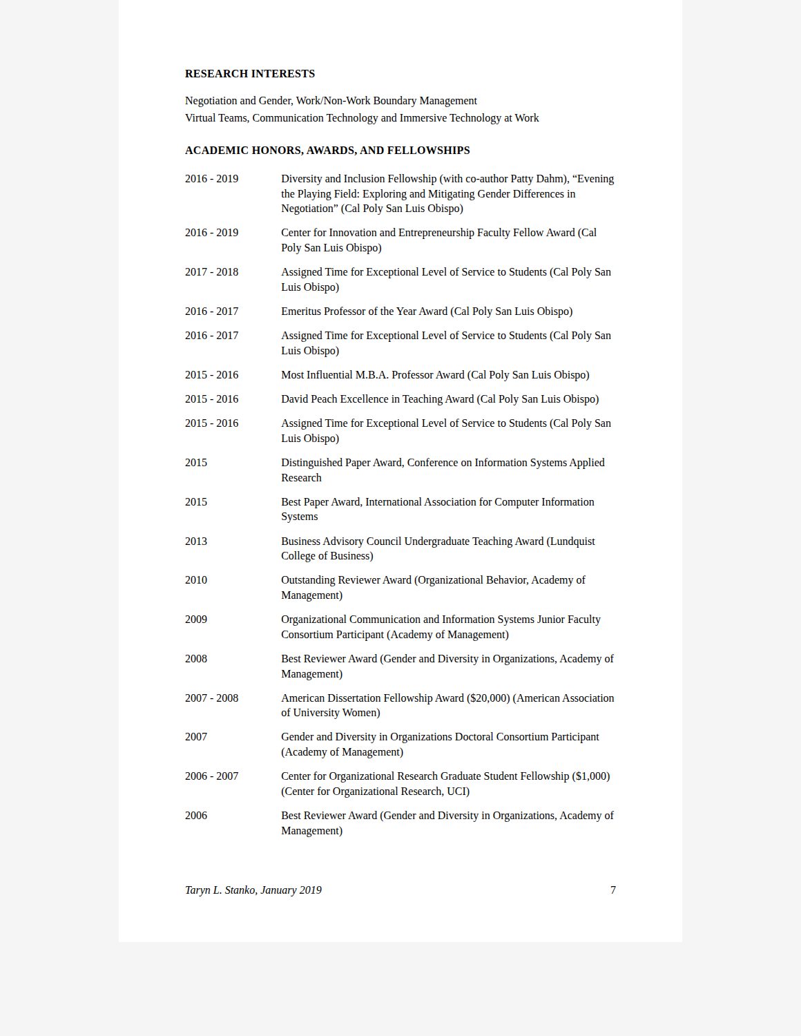RESEARCH INTERESTS
Negotiation and Gender, Work/Non-Work Boundary Management
Virtual Teams, Communication Technology and Immersive Technology at Work
ACADEMIC HONORS, AWARDS, AND FELLOWSHIPS
| 2016 - 2019 | Diversity and Inclusion Fellowship (with co-author Patty Dahm), “Evening the Playing Field: Exploring and Mitigating Gender Differences in Negotiation” (Cal Poly San Luis Obispo) |
| 2016 - 2019 | Center for Innovation and Entrepreneurship Faculty Fellow Award (Cal Poly San Luis Obispo) |
| 2017 - 2018 | Assigned Time for Exceptional Level of Service to Students (Cal Poly San Luis Obispo) |
| 2016 - 2017 | Emeritus Professor of the Year Award (Cal Poly San Luis Obispo) |
| 2016 - 2017 | Assigned Time for Exceptional Level of Service to Students (Cal Poly San Luis Obispo) |
| 2015 - 2016 | Most Influential M.B.A. Professor Award (Cal Poly San Luis Obispo) |
| 2015 - 2016 | David Peach Excellence in Teaching Award (Cal Poly San Luis Obispo) |
| 2015 - 2016 | Assigned Time for Exceptional Level of Service to Students (Cal Poly San Luis Obispo) |
| 2015 | Distinguished Paper Award, Conference on Information Systems Applied Research |
| 2015 | Best Paper Award, International Association for Computer Information Systems |
| 2013 | Business Advisory Council Undergraduate Teaching Award (Lundquist College of Business) |
| 2010 | Outstanding Reviewer Award (Organizational Behavior, Academy of Management) |
| 2009 | Organizational Communication and Information Systems Junior Faculty Consortium Participant (Academy of Management) |
| 2008 | Best Reviewer Award (Gender and Diversity in Organizations, Academy of Management) |
| 2007 - 2008 | American Dissertation Fellowship Award ($20,000) (American Association of University Women) |
| 2007 | Gender and Diversity in Organizations Doctoral Consortium Participant (Academy of Management) |
| 2006 - 2007 | Center for Organizational Research Graduate Student Fellowship ($1,000) (Center for Organizational Research, UCI) |
| 2006 | Best Reviewer Award (Gender and Diversity in Organizations, Academy of Management) |
Taryn L. Stanko, January 2019 7